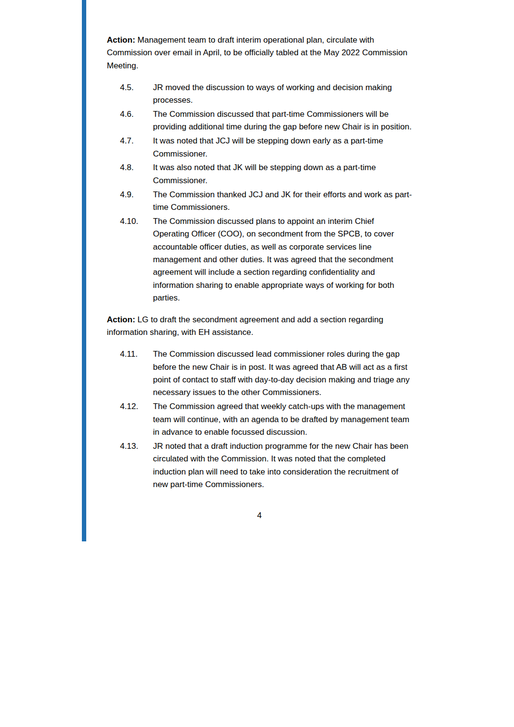Action: Management team to draft interim operational plan, circulate with Commission over email in April, to be officially tabled at the May 2022 Commission Meeting.
4.5. JR moved the discussion to ways of working and decision making processes.
4.6. The Commission discussed that part-time Commissioners will be providing additional time during the gap before new Chair is in position.
4.7. It was noted that JCJ will be stepping down early as a part-time Commissioner.
4.8. It was also noted that JK will be stepping down as a part-time Commissioner.
4.9. The Commission thanked JCJ and JK for their efforts and work as part-time Commissioners.
4.10. The Commission discussed plans to appoint an interim Chief Operating Officer (COO), on secondment from the SPCB, to cover accountable officer duties, as well as corporate services line management and other duties. It was agreed that the secondment agreement will include a section regarding confidentiality and information sharing to enable appropriate ways of working for both parties.
Action: LG to draft the secondment agreement and add a section regarding information sharing, with EH assistance.
4.11. The Commission discussed lead commissioner roles during the gap before the new Chair is in post. It was agreed that AB will act as a first point of contact to staff with day-to-day decision making and triage any necessary issues to the other Commissioners.
4.12. The Commission agreed that weekly catch-ups with the management team will continue, with an agenda to be drafted by management team in advance to enable focussed discussion.
4.13. JR noted that a draft induction programme for the new Chair has been circulated with the Commission. It was noted that the completed induction plan will need to take into consideration the recruitment of new part-time Commissioners.
4